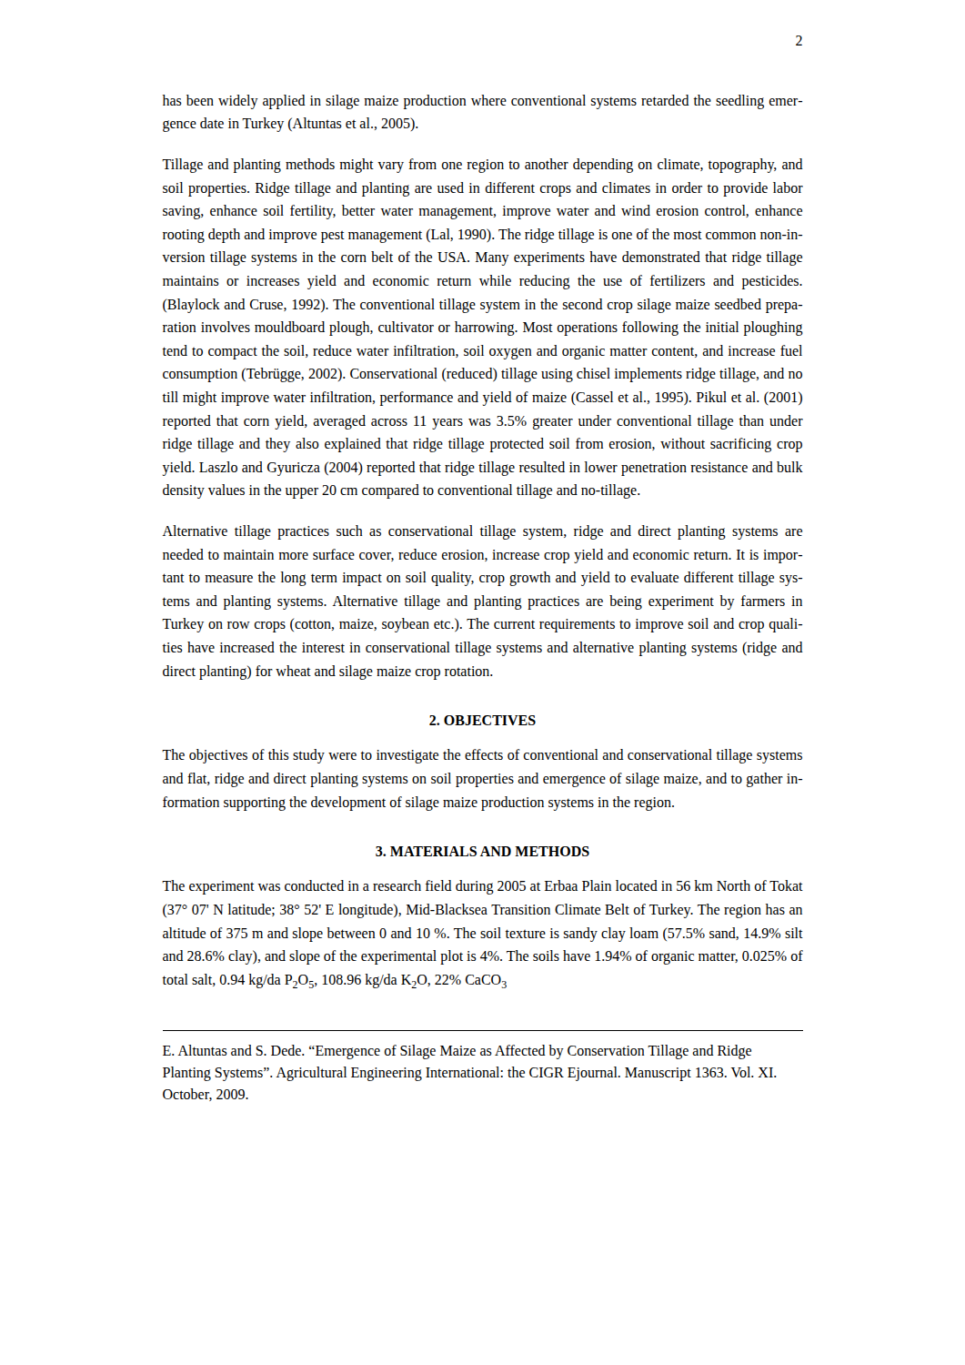2
has been widely applied in silage maize production where conventional systems retarded the seedling emergence date in Turkey (Altuntas et al., 2005).
Tillage and planting methods might vary from one region to another depending on climate, topography, and soil properties. Ridge tillage and planting are used in different crops and climates in order to provide labor saving, enhance soil fertility, better water management, improve water and wind erosion control, enhance rooting depth and improve pest management (Lal, 1990). The ridge tillage is one of the most common non-inversion tillage systems in the corn belt of the USA. Many experiments have demonstrated that ridge tillage maintains or increases yield and economic return while reducing the use of fertilizers and pesticides. (Blaylock and Cruse, 1992). The conventional tillage system in the second crop silage maize seedbed preparation involves mouldboard plough, cultivator or harrowing. Most operations following the initial ploughing tend to compact the soil, reduce water infiltration, soil oxygen and organic matter content, and increase fuel consumption (Tebrügge, 2002). Conservational (reduced) tillage using chisel implements ridge tillage, and no till might improve water infiltration, performance and yield of maize (Cassel et al., 1995). Pikul et al. (2001) reported that corn yield, averaged across 11 years was 3.5% greater under conventional tillage than under ridge tillage and they also explained that ridge tillage protected soil from erosion, without sacrificing crop yield. Laszlo and Gyuricza (2004) reported that ridge tillage resulted in lower penetration resistance and bulk density values in the upper 20 cm compared to conventional tillage and no-tillage.
Alternative tillage practices such as conservational tillage system, ridge and direct planting systems are needed to maintain more surface cover, reduce erosion, increase crop yield and economic return. It is important to measure the long term impact on soil quality, crop growth and yield to evaluate different tillage systems and planting systems. Alternative tillage and planting practices are being experiment by farmers in Turkey on row crops (cotton, maize, soybean etc.). The current requirements to improve soil and crop qualities have increased the interest in conservational tillage systems and alternative planting systems (ridge and direct planting) for wheat and silage maize crop rotation.
2. OBJECTIVES
The objectives of this study were to investigate the effects of conventional and conservational tillage systems and flat, ridge and direct planting systems on soil properties and emergence of silage maize, and to gather information supporting the development of silage maize production systems in the region.
3. MATERIALS AND METHODS
The experiment was conducted in a research field during 2005 at Erbaa Plain located in 56 km North of Tokat (37° 07' N latitude; 38° 52' E longitude), Mid-Blacksea Transition Climate Belt of Turkey. The region has an altitude of 375 m and slope between 0 and 10 %. The soil texture is sandy clay loam (57.5% sand, 14.9% silt and 28.6% clay), and slope of the experimental plot is 4%. The soils have 1.94% of organic matter, 0.025% of total salt, 0.94 kg/da P2O5, 108.96 kg/da K2O, 22% CaCO3
E. Altuntas and S. Dede. “Emergence of Silage Maize as Affected by Conservation Tillage and Ridge Planting Systems”. Agricultural Engineering International: the CIGR Ejournal. Manuscript 1363. Vol. XI. October, 2009.